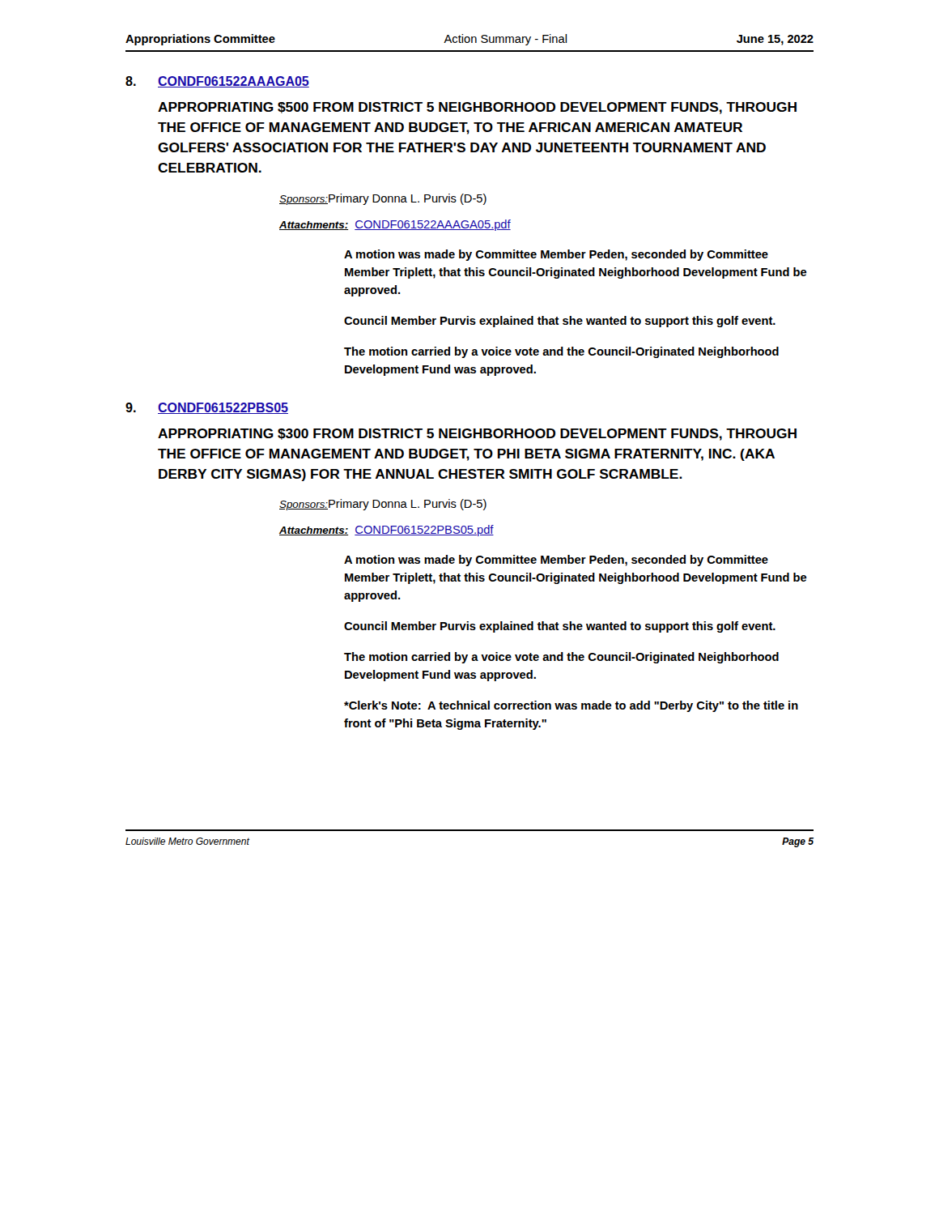Appropriations Committee
Action Summary - Final
June 15, 2022
8.
CONDF061522AAAGA05
APPROPRIATING $500 FROM DISTRICT 5 NEIGHBORHOOD DEVELOPMENT FUNDS, THROUGH THE OFFICE OF MANAGEMENT AND BUDGET, TO THE AFRICAN AMERICAN AMATEUR GOLFERS' ASSOCIATION FOR THE FATHER'S DAY AND JUNETEENTH TOURNAMENT AND CELEBRATION.
Sponsors: Primary Donna L. Purvis (D-5)
Attachments: CONDF061522AAAGA05.pdf
A motion was made by Committee Member Peden, seconded by Committee Member Triplett, that this Council-Originated Neighborhood Development Fund be approved.
Council Member Purvis explained that she wanted to support this golf event.
The motion carried by a voice vote and the Council-Originated Neighborhood Development Fund was approved.
9.
CONDF061522PBS05
APPROPRIATING $300 FROM DISTRICT 5 NEIGHBORHOOD DEVELOPMENT FUNDS, THROUGH THE OFFICE OF MANAGEMENT AND BUDGET, TO PHI BETA SIGMA FRATERNITY, INC. (AKA DERBY CITY SIGMAS) FOR THE ANNUAL CHESTER SMITH GOLF SCRAMBLE.
Sponsors: Primary Donna L. Purvis (D-5)
Attachments: CONDF061522PBS05.pdf
A motion was made by Committee Member Peden, seconded by Committee Member Triplett, that this Council-Originated Neighborhood Development Fund be approved.
Council Member Purvis explained that she wanted to support this golf event.
The motion carried by a voice vote and the Council-Originated Neighborhood Development Fund was approved.
*Clerk's Note: A technical correction was made to add "Derby City" to the title in front of "Phi Beta Sigma Fraternity."
Louisville Metro Government
Page 5